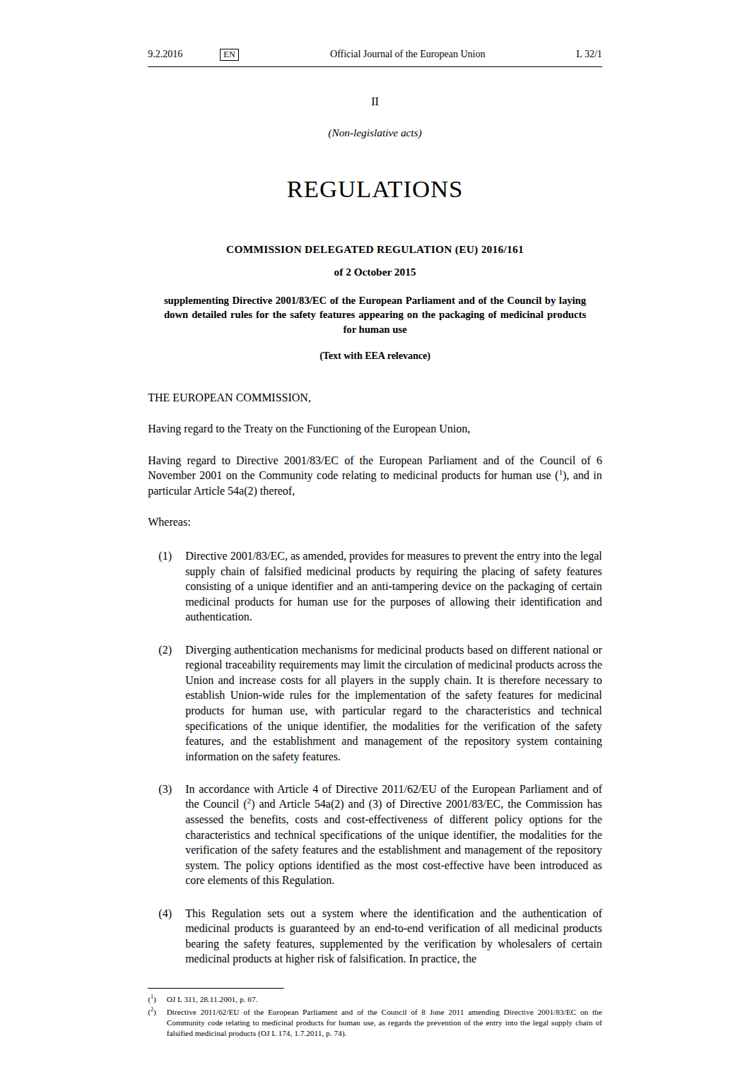9.2.2016 EN Official Journal of the European Union L 32/1
II
(Non-legislative acts)
REGULATIONS
COMMISSION DELEGATED REGULATION (EU) 2016/161
of 2 October 2015
supplementing Directive 2001/83/EC of the European Parliament and of the Council by laying down detailed rules for the safety features appearing on the packaging of medicinal products for human use
(Text with EEA relevance)
THE EUROPEAN COMMISSION,
Having regard to the Treaty on the Functioning of the European Union,
Having regard to Directive 2001/83/EC of the European Parliament and of the Council of 6 November 2001 on the Community code relating to medicinal products for human use (1), and in particular Article 54a(2) thereof,
Whereas:
(1)
Directive 2001/83/EC, as amended, provides for measures to prevent the entry into the legal supply chain of falsified medicinal products by requiring the placing of safety features consisting of a unique identifier and an anti-tampering device on the packaging of certain medicinal products for human use for the purposes of allowing their identification and authentication.
(2)
Diverging authentication mechanisms for medicinal products based on different national or regional traceability requirements may limit the circulation of medicinal products across the Union and increase costs for all players in the supply chain. It is therefore necessary to establish Union-wide rules for the implementation of the safety features for medicinal products for human use, with particular regard to the characteristics and technical specifications of the unique identifier, the modalities for the verification of the safety features, and the establishment and management of the repository system containing information on the safety features.
(3)
In accordance with Article 4 of Directive 2011/62/EU of the European Parliament and of the Council (2) and Article 54a(2) and (3) of Directive 2001/83/EC, the Commission has assessed the benefits, costs and cost-effectiveness of different policy options for the characteristics and technical specifications of the unique identifier, the modalities for the verification of the safety features and the establishment and management of the repository system. The policy options identified as the most cost-effective have been introduced as core elements of this Regulation.
(4)
This Regulation sets out a system where the identification and the authentication of medicinal products is guaranteed by an end-to-end verification of all medicinal products bearing the safety features, supplemented by the verification by wholesalers of certain medicinal products at higher risk of falsification. In practice, the
(1)
OJ L 311, 28.11.2001, p. 67.
(2)
Directive 2011/62/EU of the European Parliament and of the Council of 8 June 2011 amending Directive 2001/83/EC on the Community code relating to medicinal products for human use, as regards the prevention of the entry into the legal supply chain of falsified medicinal products (OJ L 174, 1.7.2011, p. 74).